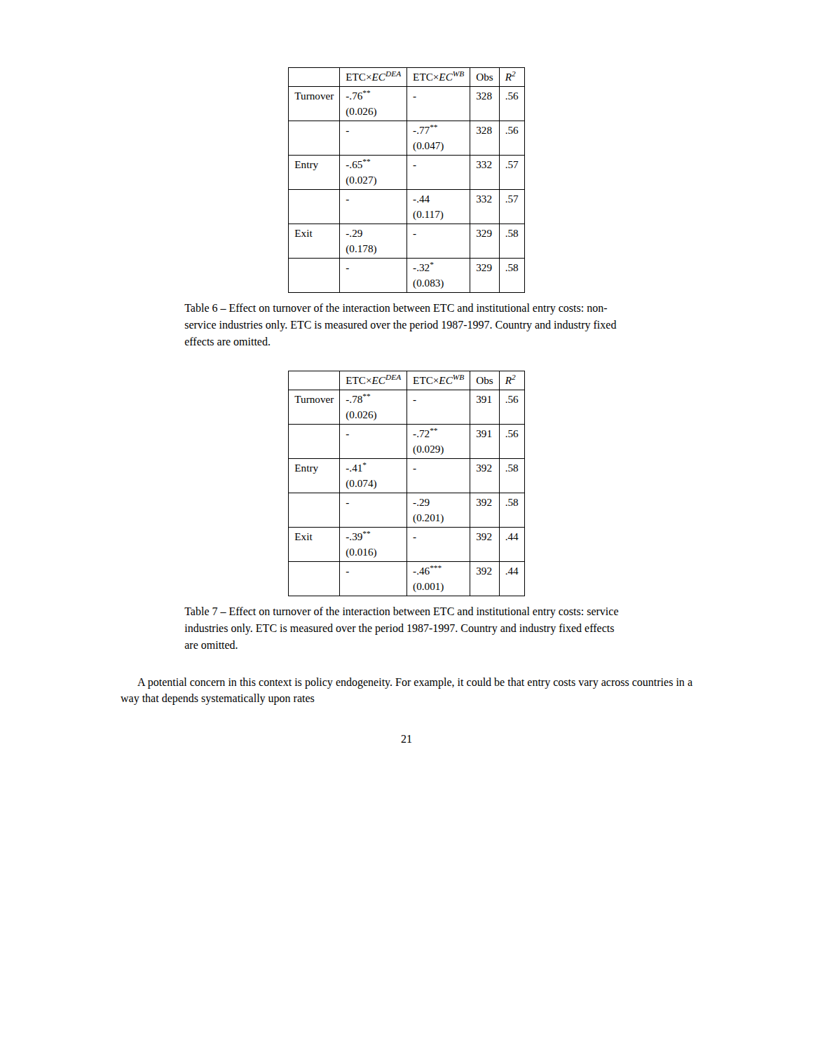| | ETC× EC DEA | ETC× EC WB | Obs | R 2 |
| Turnover | -.76 ** (0.026) | - | 328 | .56 |
| | - | -.77 ** (0.047) | 328 | .56 |
| Entry | -.65 ** (0.027) | - | 332 | .57 |
| | - | -.44 (0.117) | 332 | .57 |
| Exit | -.29 (0.178) | - | 329 | .58 |
| | - | -.32 * (0.083) | 329 | .58 |
Table 6 – Effect on turnover of the interaction between ETC and institutional entry costs: non-service industries only. ETC is measured over the period 1987-1997. Country and industry fixed effects are omitted.
| | ETC× EC DEA | ETC× EC WB | Obs | R 2 |
| Turnover | -.78 ** (0.026) | - | 391 | .56 |
| | - | -.72 ** (0.029) | 391 | .56 |
| Entry | -.41 * (0.074) | - | 392 | .58 |
| | - | -.29 (0.201) | 392 | .58 |
| Exit | -.39 ** (0.016) | - | 392 | .44 |
| | - | -.46 *** (0.001) | 392 | .44 |
Table 7 – Effect on turnover of the interaction between ETC and institutional entry costs: service industries only. ETC is measured over the period 1987-1997. Country and industry fixed effects are omitted.
A potential concern in this context is policy endogeneity. For example, it could be that entry costs vary across countries in a way that depends systematically upon rates
21